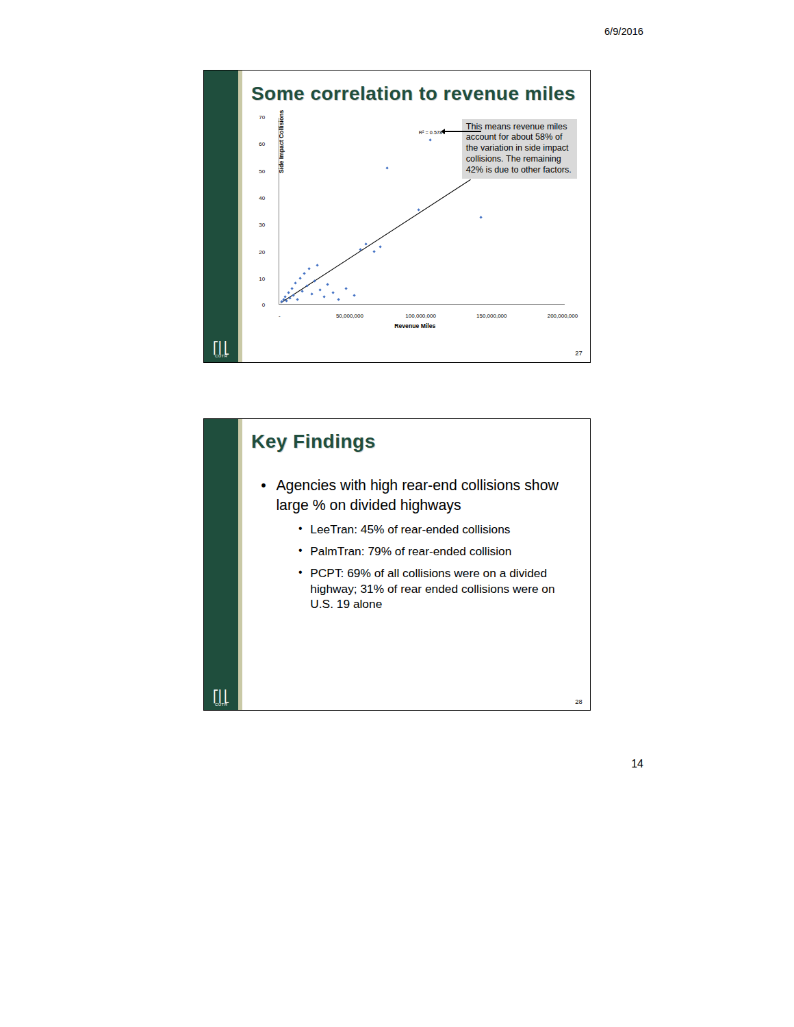6/9/2016
⎡⎢⎣CUTR
Some correlation to revenue miles
This means revenue miles account for about 58% of the variation in side impact collisions. The remaining 42% is due to other factors.
R² = 0.5787
Side Impact Collisions
70
60
50
40
30
20
10
0
-
50,000,000
100,000,000
150,000,000
200,000,000
Revenue Miles
27
⎡⎢⎣CUTR
Key Findings
Agencies with high rear-end collisions show large % on divided highways
LeeTran: 45% of rear-ended collisions
PalmTran: 79% of rear-ended collision
PCPT: 69% of all collisions were on a divided highway; 31% of rear ended collisions were on U.S. 19 alone
28
14